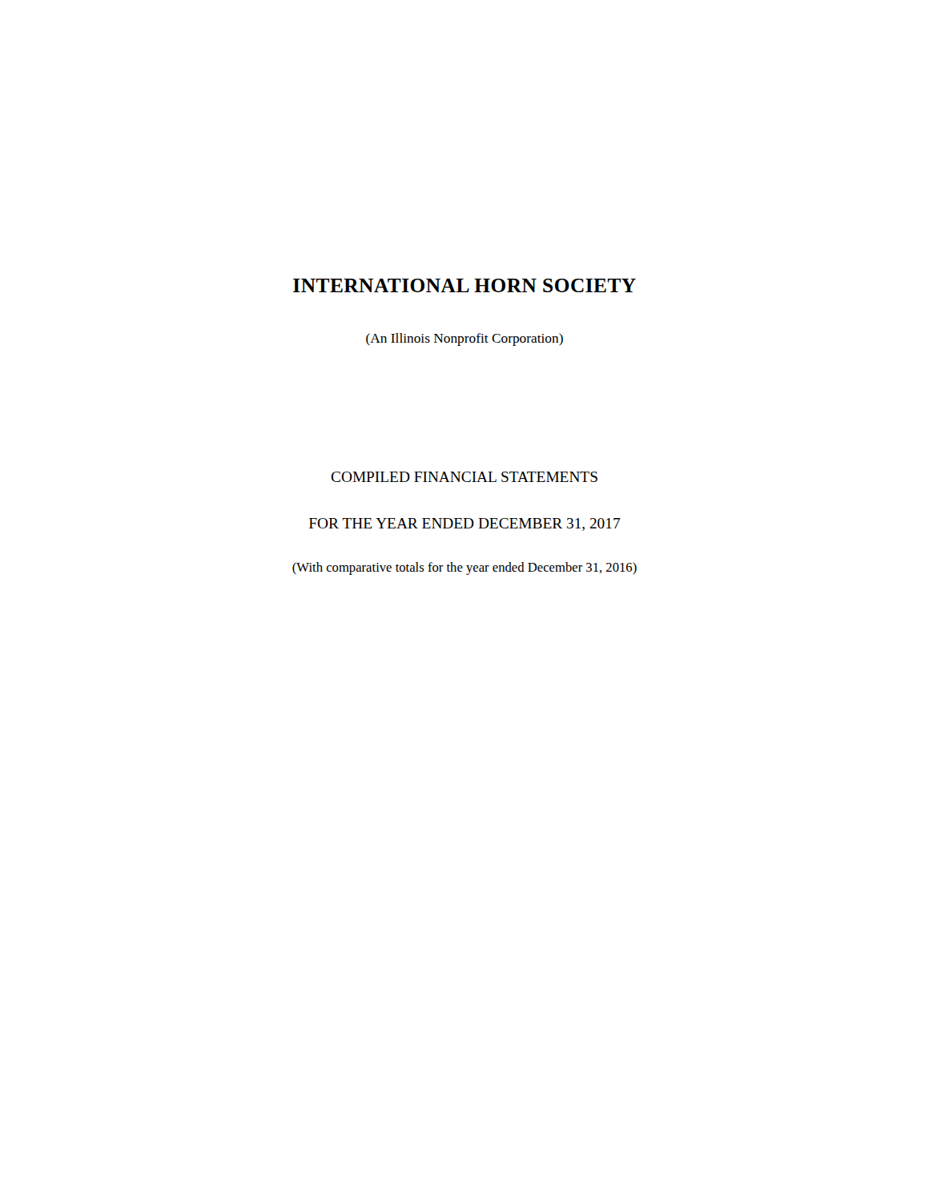INTERNATIONAL HORN SOCIETY
(An Illinois Nonprofit Corporation)
COMPILED FINANCIAL STATEMENTS
FOR THE YEAR ENDED DECEMBER 31, 2017
(With comparative totals for the year ended December 31, 2016)